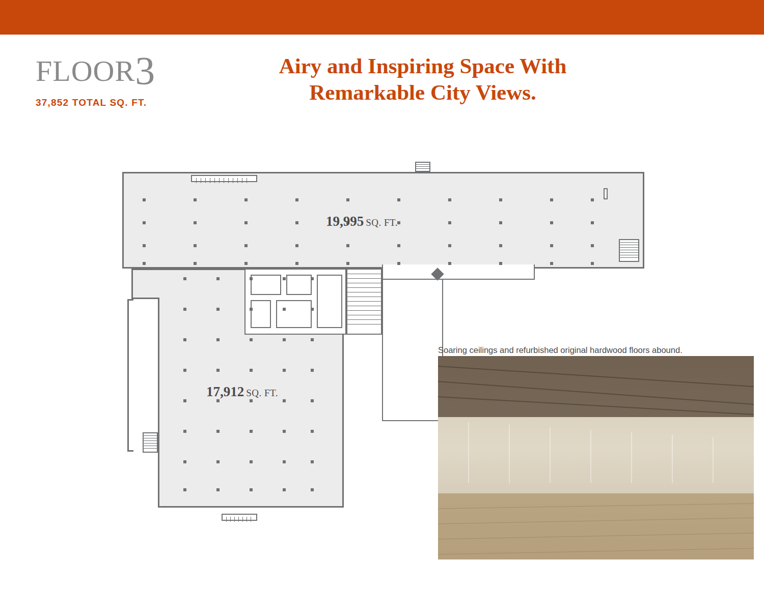FLOOR 3 37,852 TOTAL SQ. FT.
Airy and Inspiring Space With
Remarkable City Views.
19,995 SQ. FT.
17,912 SQ. FT.
Soaring ceilings and refurbished original hardwood floors abound.